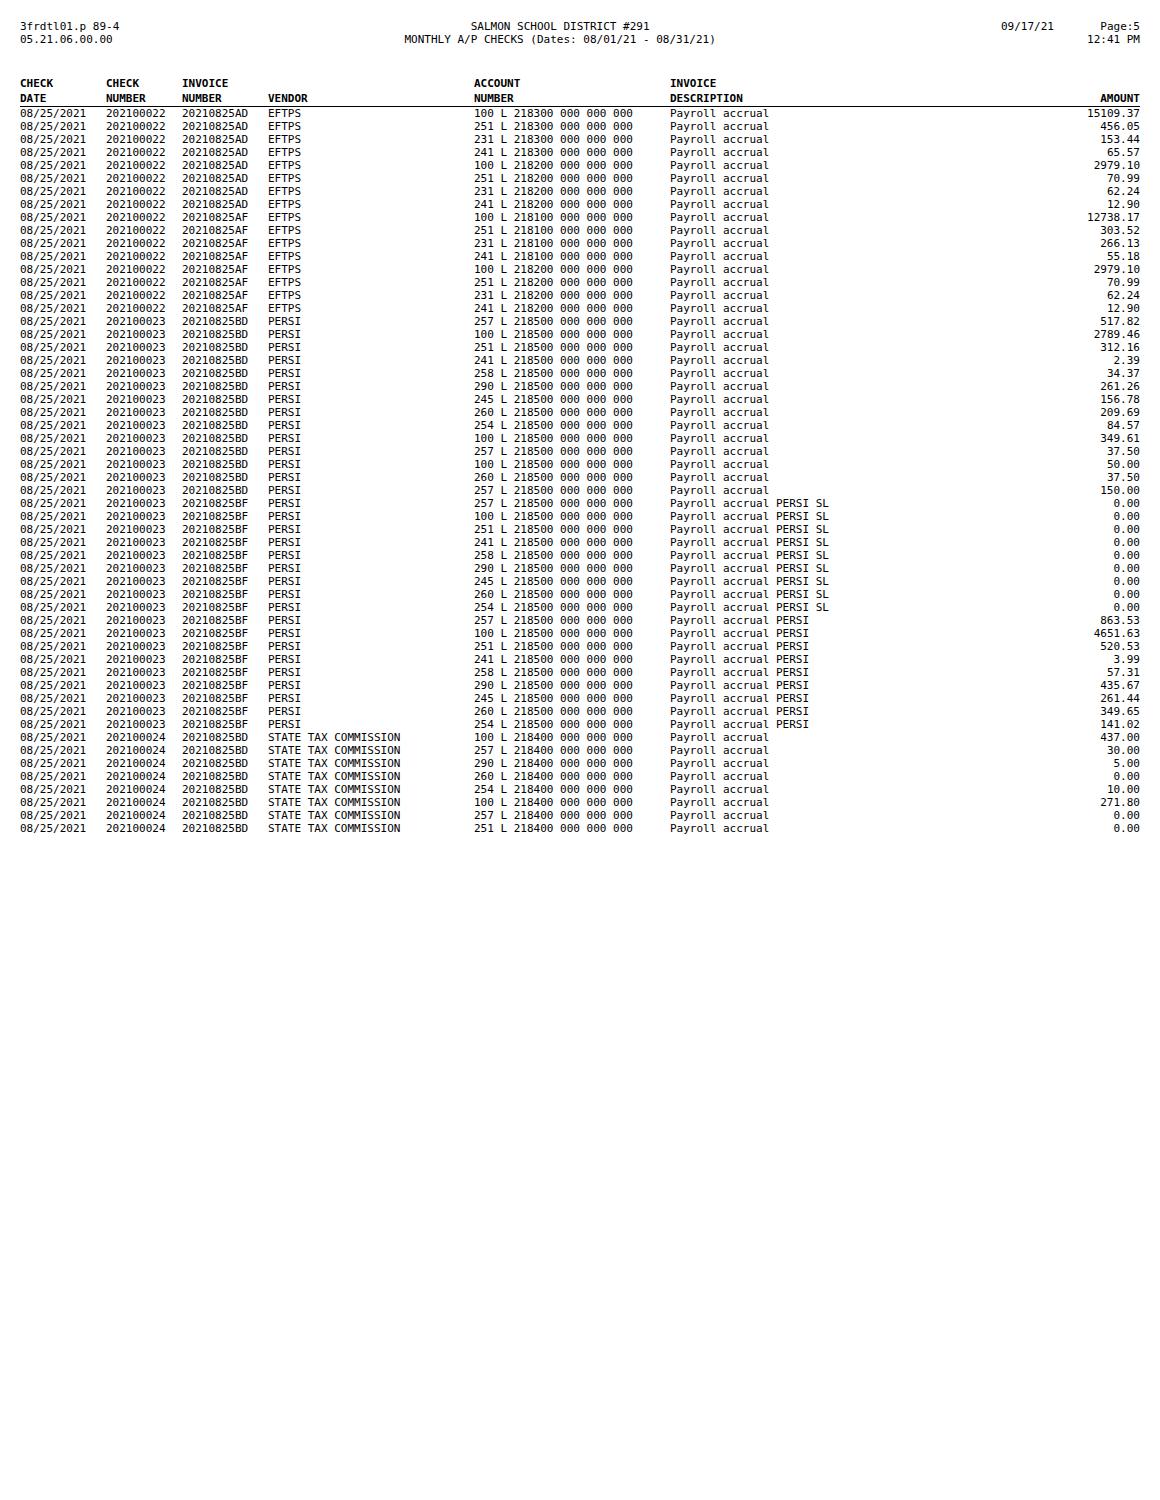3frdtl01.p 89-4 05.21.06.00.00
SALMON SCHOOL DISTRICT #291
MONTHLY A/P CHECKS (Dates: 08/01/21 - 08/31/21)
09/17/21 Page:5 12:41 PM
| CHECK | CHECK | INVOICE | | ACCOUNT | INVOICE | |
| --- | --- | --- | --- | --- | --- | --- |
| DATE | NUMBER | NUMBER | VENDOR | NUMBER | DESCRIPTION | AMOUNT |
| 08/25/2021 | 202100022 | 20210825AD | EFTPS | 100 L 218300 000 000 000 | Payroll accrual | 15109.37 |
| 08/25/2021 | 202100022 | 20210825AD | EFTPS | 251 L 218300 000 000 000 | Payroll accrual | 456.05 |
| 08/25/2021 | 202100022 | 20210825AD | EFTPS | 231 L 218300 000 000 000 | Payroll accrual | 153.44 |
| 08/25/2021 | 202100022 | 20210825AD | EFTPS | 241 L 218300 000 000 000 | Payroll accrual | 65.57 |
| 08/25/2021 | 202100022 | 20210825AD | EFTPS | 100 L 218200 000 000 000 | Payroll accrual | 2979.10 |
| 08/25/2021 | 202100022 | 20210825AD | EFTPS | 251 L 218200 000 000 000 | Payroll accrual | 70.99 |
| 08/25/2021 | 202100022 | 20210825AD | EFTPS | 231 L 218200 000 000 000 | Payroll accrual | 62.24 |
| 08/25/2021 | 202100022 | 20210825AD | EFTPS | 241 L 218200 000 000 000 | Payroll accrual | 12.90 |
| 08/25/2021 | 202100022 | 20210825AF | EFTPS | 100 L 218100 000 000 000 | Payroll accrual | 12738.17 |
| 08/25/2021 | 202100022 | 20210825AF | EFTPS | 251 L 218100 000 000 000 | Payroll accrual | 303.52 |
| 08/25/2021 | 202100022 | 20210825AF | EFTPS | 231 L 218100 000 000 000 | Payroll accrual | 266.13 |
| 08/25/2021 | 202100022 | 20210825AF | EFTPS | 241 L 218100 000 000 000 | Payroll accrual | 55.18 |
| 08/25/2021 | 202100022 | 20210825AF | EFTPS | 100 L 218200 000 000 000 | Payroll accrual | 2979.10 |
| 08/25/2021 | 202100022 | 20210825AF | EFTPS | 251 L 218200 000 000 000 | Payroll accrual | 70.99 |
| 08/25/2021 | 202100022 | 20210825AF | EFTPS | 231 L 218200 000 000 000 | Payroll accrual | 62.24 |
| 08/25/2021 | 202100022 | 20210825AF | EFTPS | 241 L 218200 000 000 000 | Payroll accrual | 12.90 |
| 08/25/2021 | 202100023 | 20210825BD | PERSI | 257 L 218500 000 000 000 | Payroll accrual | 517.82 |
| 08/25/2021 | 202100023 | 20210825BD | PERSI | 100 L 218500 000 000 000 | Payroll accrual | 2789.46 |
| 08/25/2021 | 202100023 | 20210825BD | PERSI | 251 L 218500 000 000 000 | Payroll accrual | 312.16 |
| 08/25/2021 | 202100023 | 20210825BD | PERSI | 241 L 218500 000 000 000 | Payroll accrual | 2.39 |
| 08/25/2021 | 202100023 | 20210825BD | PERSI | 258 L 218500 000 000 000 | Payroll accrual | 34.37 |
| 08/25/2021 | 202100023 | 20210825BD | PERSI | 290 L 218500 000 000 000 | Payroll accrual | 261.26 |
| 08/25/2021 | 202100023 | 20210825BD | PERSI | 245 L 218500 000 000 000 | Payroll accrual | 156.78 |
| 08/25/2021 | 202100023 | 20210825BD | PERSI | 260 L 218500 000 000 000 | Payroll accrual | 209.69 |
| 08/25/2021 | 202100023 | 20210825BD | PERSI | 254 L 218500 000 000 000 | Payroll accrual | 84.57 |
| 08/25/2021 | 202100023 | 20210825BD | PERSI | 100 L 218500 000 000 000 | Payroll accrual | 349.61 |
| 08/25/2021 | 202100023 | 20210825BD | PERSI | 257 L 218500 000 000 000 | Payroll accrual | 37.50 |
| 08/25/2021 | 202100023 | 20210825BD | PERSI | 100 L 218500 000 000 000 | Payroll accrual | 50.00 |
| 08/25/2021 | 202100023 | 20210825BD | PERSI | 260 L 218500 000 000 000 | Payroll accrual | 37.50 |
| 08/25/2021 | 202100023 | 20210825BD | PERSI | 257 L 218500 000 000 000 | Payroll accrual | 150.00 |
| 08/25/2021 | 202100023 | 20210825BF | PERSI | 257 L 218500 000 000 000 | Payroll accrual PERSI SL | 0.00 |
| 08/25/2021 | 202100023 | 20210825BF | PERSI | 100 L 218500 000 000 000 | Payroll accrual PERSI SL | 0.00 |
| 08/25/2021 | 202100023 | 20210825BF | PERSI | 251 L 218500 000 000 000 | Payroll accrual PERSI SL | 0.00 |
| 08/25/2021 | 202100023 | 20210825BF | PERSI | 241 L 218500 000 000 000 | Payroll accrual PERSI SL | 0.00 |
| 08/25/2021 | 202100023 | 20210825BF | PERSI | 258 L 218500 000 000 000 | Payroll accrual PERSI SL | 0.00 |
| 08/25/2021 | 202100023 | 20210825BF | PERSI | 290 L 218500 000 000 000 | Payroll accrual PERSI SL | 0.00 |
| 08/25/2021 | 202100023 | 20210825BF | PERSI | 245 L 218500 000 000 000 | Payroll accrual PERSI SL | 0.00 |
| 08/25/2021 | 202100023 | 20210825BF | PERSI | 260 L 218500 000 000 000 | Payroll accrual PERSI SL | 0.00 |
| 08/25/2021 | 202100023 | 20210825BF | PERSI | 254 L 218500 000 000 000 | Payroll accrual PERSI SL | 0.00 |
| 08/25/2021 | 202100023 | 20210825BF | PERSI | 257 L 218500 000 000 000 | Payroll accrual PERSI | 863.53 |
| 08/25/2021 | 202100023 | 20210825BF | PERSI | 100 L 218500 000 000 000 | Payroll accrual PERSI | 4651.63 |
| 08/25/2021 | 202100023 | 20210825BF | PERSI | 251 L 218500 000 000 000 | Payroll accrual PERSI | 520.53 |
| 08/25/2021 | 202100023 | 20210825BF | PERSI | 241 L 218500 000 000 000 | Payroll accrual PERSI | 3.99 |
| 08/25/2021 | 202100023 | 20210825BF | PERSI | 258 L 218500 000 000 000 | Payroll accrual PERSI | 57.31 |
| 08/25/2021 | 202100023 | 20210825BF | PERSI | 290 L 218500 000 000 000 | Payroll accrual PERSI | 435.67 |
| 08/25/2021 | 202100023 | 20210825BF | PERSI | 245 L 218500 000 000 000 | Payroll accrual PERSI | 261.44 |
| 08/25/2021 | 202100023 | 20210825BF | PERSI | 260 L 218500 000 000 000 | Payroll accrual PERSI | 349.65 |
| 08/25/2021 | 202100023 | 20210825BF | PERSI | 254 L 218500 000 000 000 | Payroll accrual PERSI | 141.02 |
| 08/25/2021 | 202100024 | 20210825BD | STATE TAX COMMISSION | 100 L 218400 000 000 000 | Payroll accrual | 437.00 |
| 08/25/2021 | 202100024 | 20210825BD | STATE TAX COMMISSION | 257 L 218400 000 000 000 | Payroll accrual | 30.00 |
| 08/25/2021 | 202100024 | 20210825BD | STATE TAX COMMISSION | 290 L 218400 000 000 000 | Payroll accrual | 5.00 |
| 08/25/2021 | 202100024 | 20210825BD | STATE TAX COMMISSION | 260 L 218400 000 000 000 | Payroll accrual | 0.00 |
| 08/25/2021 | 202100024 | 20210825BD | STATE TAX COMMISSION | 254 L 218400 000 000 000 | Payroll accrual | 10.00 |
| 08/25/2021 | 202100024 | 20210825BD | STATE TAX COMMISSION | 100 L 218400 000 000 000 | Payroll accrual | 271.80 |
| 08/25/2021 | 202100024 | 20210825BD | STATE TAX COMMISSION | 257 L 218400 000 000 000 | Payroll accrual | 0.00 |
| 08/25/2021 | 202100024 | 20210825BD | STATE TAX COMMISSION | 251 L 218400 000 000 000 | Payroll accrual | 0.00 |